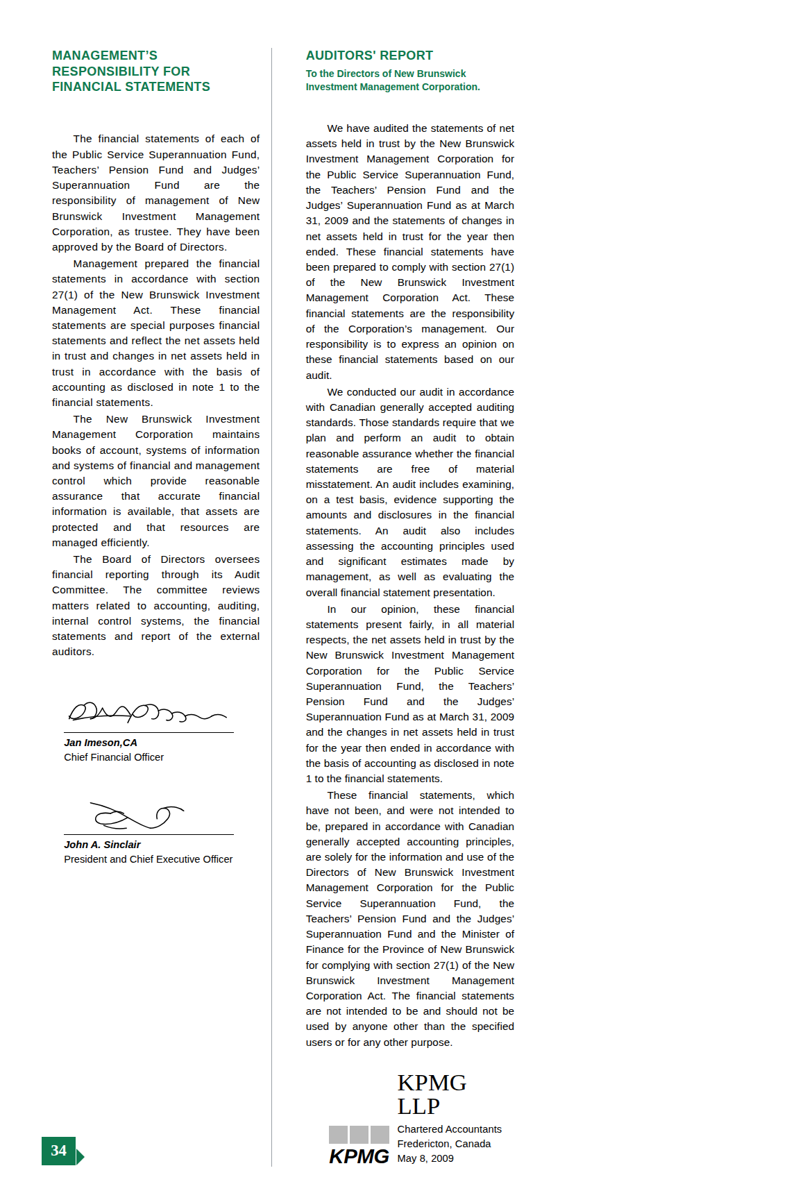Management’s Responsibility for
Financial Statements
The financial statements of each of the Public Service Superannuation Fund, Teachers’ Pension Fund and Judges’ Superannuation Fund are the responsibility of management of New Brunswick Investment Management Corporation, as trustee. They have been approved by the Board of Directors.
Management prepared the financial statements in accordance with section 27(1) of the New Brunswick Investment Management Act. These financial statements are special purposes financial statements and reflect the net assets held in trust and changes in net assets held in trust in accordance with the basis of accounting as disclosed in note 1 to the financial statements.
The New Brunswick Investment Management Corporation maintains books of account, systems of information and systems of financial and management control which provide reasonable assurance that accurate financial information is available, that assets are protected and that resources are managed efficiently.
The Board of Directors oversees financial reporting through its Audit Committee. The committee reviews matters related to accounting, auditing, internal control systems, the financial statements and report of the external auditors.
Jan Imeson,CA
Chief Financial Officer
John A. Sinclair
President and Chief Executive Officer
Auditors' Report
To the Directors of New Brunswick Investment Management Corporation.
We have audited the statements of net assets held in trust by the New Brunswick Investment Management Corporation for the Public Service Superannuation Fund, the Teachers’ Pension Fund and the Judges’ Superannuation Fund as at March 31, 2009 and the statements of changes in net assets held in trust for the year then ended. These financial statements have been prepared to comply with section 27(1) of the New Brunswick Investment Management Corporation Act. These financial statements are the responsibility of the Corporation’s management. Our responsibility is to express an opinion on these financial statements based on our audit.
We conducted our audit in accordance with Canadian generally accepted auditing standards. Those standards require that we plan and perform an audit to obtain reasonable assurance whether the financial statements are free of material misstatement. An audit includes examining, on a test basis, evidence supporting the amounts and disclosures in the financial statements. An audit also includes assessing the accounting principles used and significant estimates made by management, as well as evaluating the overall financial statement presentation.
In our opinion, these financial statements present fairly, in all material respects, the net assets held in trust by the New Brunswick Investment Management Corporation for the Public Service Superannuation Fund, the Teachers’ Pension Fund and the Judges’ Superannuation Fund as at March 31, 2009 and the changes in net assets held in trust for the year then ended in accordance with the basis of accounting as disclosed in note 1 to the financial statements.
These financial statements, which have not been, and were not intended to be, prepared in accordance with Canadian generally accepted accounting principles, are solely for the information and use of the Directors of New Brunswick Investment Management Corporation for the Public Service Superannuation Fund, the Teachers’ Pension Fund and the Judges’ Superannuation Fund and the Minister of Finance for the Province of New Brunswick for complying with section 27(1) of the New Brunswick Investment Management Corporation Act. The financial statements are not intended to be and should not be used by anyone other than the specified users or for any other purpose.
KPMG
KPMG LLP
Chartered Accountants
Fredericton, Canada
May 8, 2009
34